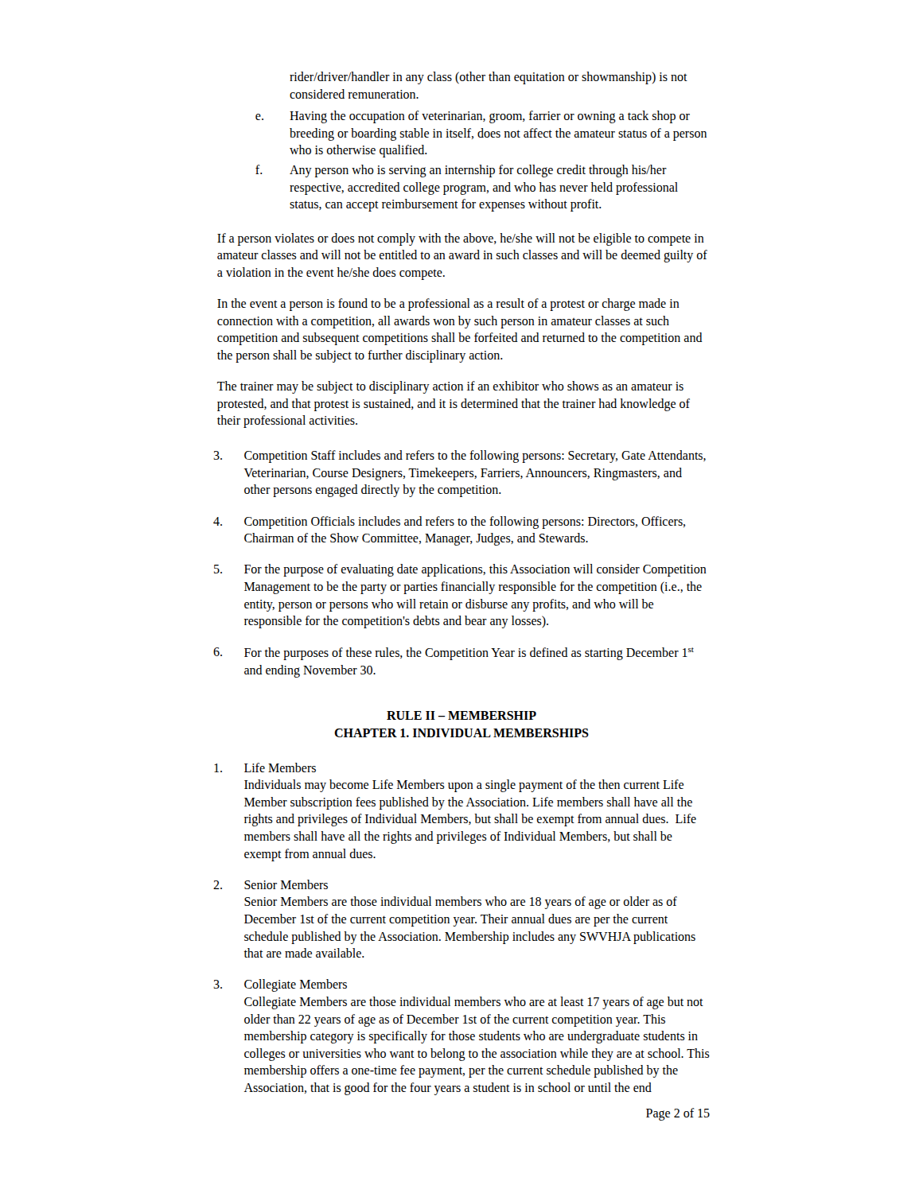rider/driver/handler in any class (other than equitation or showmanship) is not considered remuneration.
e. Having the occupation of veterinarian, groom, farrier or owning a tack shop or breeding or boarding stable in itself, does not affect the amateur status of a person who is otherwise qualified.
f. Any person who is serving an internship for college credit through his/her respective, accredited college program, and who has never held professional status, can accept reimbursement for expenses without profit.
If a person violates or does not comply with the above, he/she will not be eligible to compete in amateur classes and will not be entitled to an award in such classes and will be deemed guilty of a violation in the event he/she does compete.
In the event a person is found to be a professional as a result of a protest or charge made in connection with a competition, all awards won by such person in amateur classes at such competition and subsequent competitions shall be forfeited and returned to the competition and the person shall be subject to further disciplinary action.
The trainer may be subject to disciplinary action if an exhibitor who shows as an amateur is protested, and that protest is sustained, and it is determined that the trainer had knowledge of their professional activities.
3. Competition Staff includes and refers to the following persons: Secretary, Gate Attendants, Veterinarian, Course Designers, Timekeepers, Farriers, Announcers, Ringmasters, and other persons engaged directly by the competition.
4. Competition Officials includes and refers to the following persons: Directors, Officers, Chairman of the Show Committee, Manager, Judges, and Stewards.
5. For the purpose of evaluating date applications, this Association will consider Competition Management to be the party or parties financially responsible for the competition (i.e., the entity, person or persons who will retain or disburse any profits, and who will be responsible for the competition's debts and bear any losses).
6. For the purposes of these rules, the Competition Year is defined as starting December 1st and ending November 30.
RULE II – MEMBERSHIP
CHAPTER 1. INDIVIDUAL MEMBERSHIPS
1. Life Members Individuals may become Life Members upon a single payment of the then current Life Member subscription fees published by the Association. Life members shall have all the rights and privileges of Individual Members, but shall be exempt from annual dues. Life members shall have all the rights and privileges of Individual Members, but shall be exempt from annual dues.
2. Senior Members Senior Members are those individual members who are 18 years of age or older as of December 1st of the current competition year. Their annual dues are per the current schedule published by the Association. Membership includes any SWVHJA publications that are made available.
3. Collegiate Members Collegiate Members are those individual members who are at least 17 years of age but not older than 22 years of age as of December 1st of the current competition year. This membership category is specifically for those students who are undergraduate students in colleges or universities who want to belong to the association while they are at school. This membership offers a one-time fee payment, per the current schedule published by the Association, that is good for the four years a student is in school or until the end
Page 2 of 15